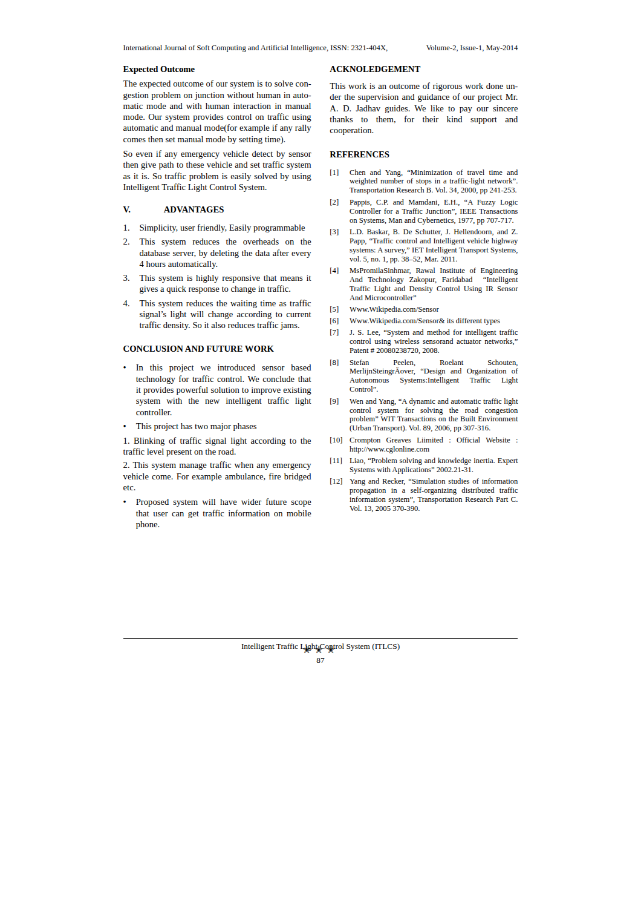International Journal of Soft Computing and Artificial Intelligence, ISSN: 2321-404X,
Volume-2, Issue-1, May-2014
Expected Outcome
The expected outcome of our system is to solve congestion problem on junction without human in automatic mode and with human interaction in manual mode. Our system provides control on traffic using automatic and manual mode(for example if any rally comes then set manual mode by setting time).
So even if any emergency vehicle detect by sensor then give path to these vehicle and set traffic system as it is. So traffic problem is easily solved by using Intelligent Traffic Light Control System.
V. ADVANTAGES
1. Simplicity, user friendly, Easily programmable
2. This system reduces the overheads on the database server, by deleting the data after every 4 hours automatically.
3. This system is highly responsive that means it gives a quick response to change in traffic.
4. This system reduces the waiting time as traffic signal’s light will change according to current traffic density. So it also reduces traffic jams.
CONCLUSION AND FUTURE WORK
In this project we introduced sensor based technology for traffic control. We conclude that it provides powerful solution to improve existing system with the new intelligent traffic light controller.
This project has two major phases
1. Blinking of traffic signal light according to the traffic level present on the road.
2. This system manage traffic when any emergency vehicle come. For example ambulance, fire bridged etc.
Proposed system will have wider future scope that user can get traffic information on mobile phone.
ACKNOLEDGEMENT
This work is an outcome of rigorous work done under the supervision and guidance of our project Mr. A. D. Jadhav guides. We like to pay our sincere thanks to them, for their kind support and cooperation.
REFERENCES
[1] Chen and Yang, “Minimization of travel time and weighted number of stops in a traffic-light network”. Transportation Research B. Vol. 34, 2000, pp 241-253.
[2] Pappis, C.P. and Mamdani, E.H., “A Fuzzy Logic Controller for a Traffic Junction”, IEEE Transactions on Systems, Man and Cybernetics, 1977, pp 707-717.
[3] L.D. Baskar, B. De Schutter, J. Hellendoorn, and Z. Papp, “Traffic control and Intelligent vehicle highway systems: A survey,” IET Intelligent Transport Systems, vol. 5, no. 1, pp. 38–52, Mar. 2011.
[4] MsPromilaSinhmar, Rawal Institute of Engineering And Technology Zakopur, Faridabad “Intelligent Traffic Light and Density Control Using IR Sensor And Microcontroller”
[5] Www.Wikipedia.com/Sensor
[6] Www.Wikipedia.com/Sensor& its different types
[7] J. S. Lee, “System and method for intelligent traffic control using wireless sensorand actuator networks,” Patent # 20080238720, 2008.
[8] Stefan Peelen, Roelant Schouten, MerlijnSteingrÄover, “Design and Organization of Autonomous Systems:Intelligent Traffic Light Control”.
[9] Wen and Yang, “A dynamic and automatic traffic light control system for solving the road congestion problem” WIT Transactions on the Built Environment (Urban Transport). Vol. 89, 2006, pp 307-316.
[10] Crompton Greaves Liimited : Official Website : http://www.cglonline.com
[11] Liao, “Problem solving and knowledge inertia. Expert Systems with Applications” 2002.21-31.
[12] Yang and Recker, “Simulation studies of information propagation in a self-organizing distributed traffic information system”, Transportation Research Part C. Vol. 13, 2005 370-390.
✭✭✭
Intelligent Traffic Light Control System (ITLCS)
87